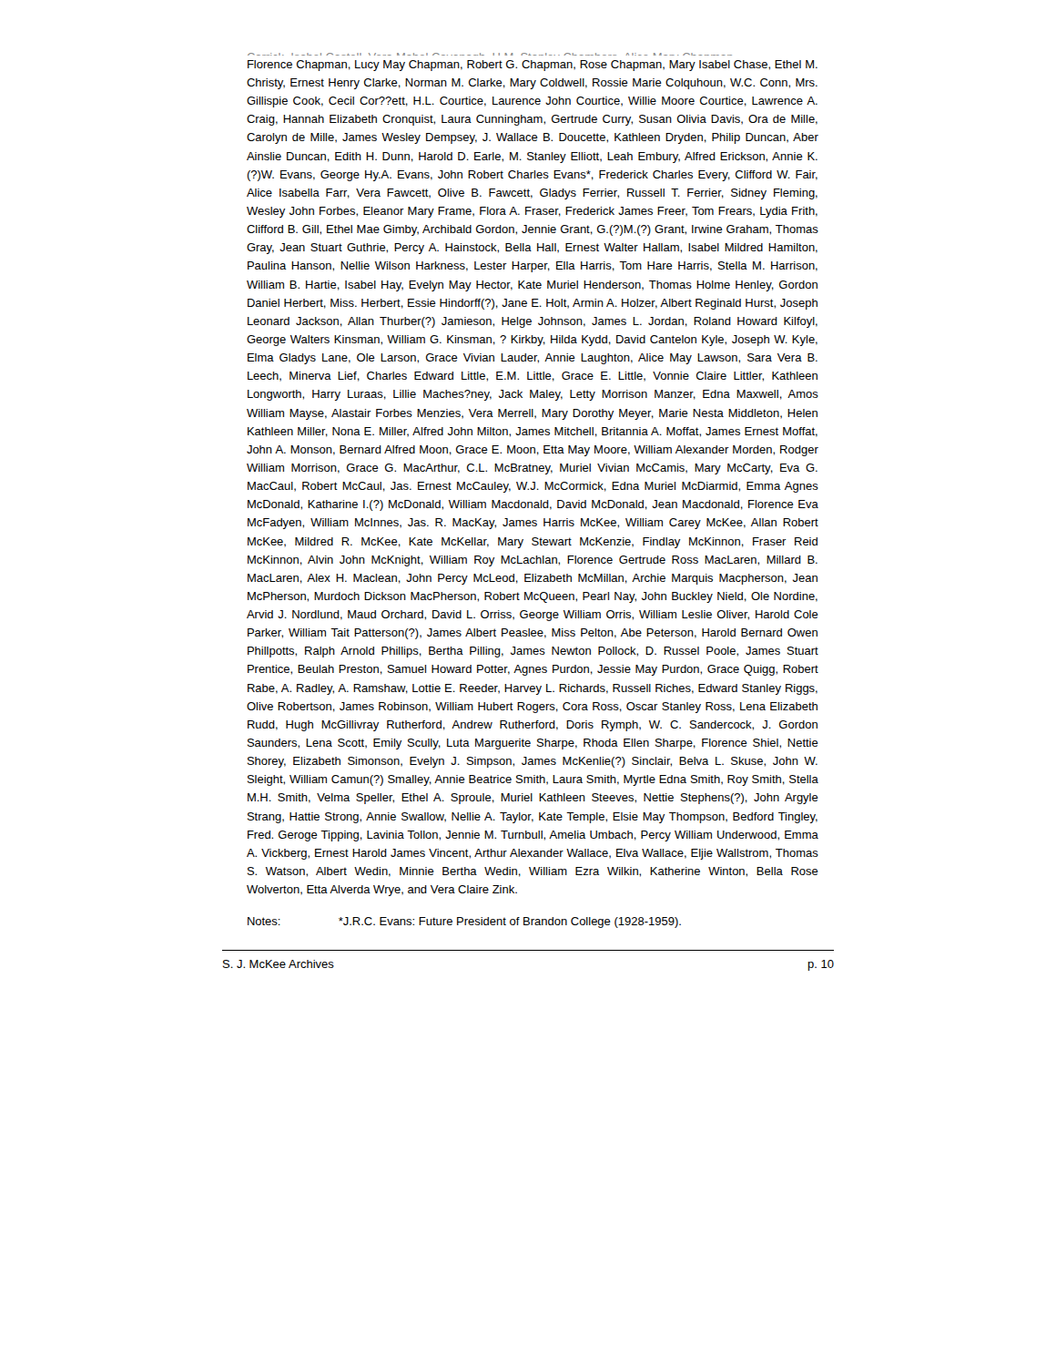Carrick, Isabel Castell, Vera Mabel Cavanagh, H.M. Stanley Chambers, Alice Mary Chapman, Florence Chapman, Lucy May Chapman, Robert G. Chapman, Rose Chapman, Mary Isabel Chase, Ethel M. Christy, Ernest Henry Clarke, Norman M. Clarke, Mary Coldwell, Rossie Marie Colquhoun, W.C. Conn, Mrs. Gillispie Cook, Cecil Cor??ett, H.L. Courtice, Laurence John Courtice, Willie Moore Courtice, Lawrence A. Craig, Hannah Elizabeth Cronquist, Laura Cunningham, Gertrude Curry, Susan Olivia Davis, Ora de Mille, Carolyn de Mille, James Wesley Dempsey, J. Wallace B. Doucette, Kathleen Dryden, Philip Duncan, Aber Ainslie Duncan, Edith H. Dunn, Harold D. Earle, M. Stanley Elliott, Leah Embury, Alfred Erickson, Annie K.(?)W. Evans, George Hy.A. Evans, John Robert Charles Evans*, Frederick Charles Every, Clifford W. Fair, Alice Isabella Farr, Vera Fawcett, Olive B. Fawcett, Gladys Ferrier, Russell T. Ferrier, Sidney Fleming, Wesley John Forbes, Eleanor Mary Frame, Flora A. Fraser, Frederick James Freer, Tom Frears, Lydia Frith, Clifford B. Gill, Ethel Mae Gimby, Archibald Gordon, Jennie Grant, G.(?)M.(?) Grant, Irwine Graham, Thomas Gray, Jean Stuart Guthrie, Percy A. Hainstock, Bella Hall, Ernest Walter Hallam, Isabel Mildred Hamilton, Paulina Hanson, Nellie Wilson Harkness, Lester Harper, Ella Harris, Tom Hare Harris, Stella M. Harrison, William B. Hartie, Isabel Hay, Evelyn May Hector, Kate Muriel Henderson, Thomas Holme Henley, Gordon Daniel Herbert, Miss. Herbert, Essie Hindorff(?), Jane E. Holt, Armin A. Holzer, Albert Reginald Hurst, Joseph Leonard Jackson, Allan Thurber(?) Jamieson, Helge Johnson, James L. Jordan, Roland Howard Kilfoyl, George Walters Kinsman, William G. Kinsman, ? Kirkby, Hilda Kydd, David Cantelon Kyle, Joseph W. Kyle, Elma Gladys Lane, Ole Larson, Grace Vivian Lauder, Annie Laughton, Alice May Lawson, Sara Vera B. Leech, Minerva Lief, Charles Edward Little, E.M. Little, Grace E. Little, Vonnie Claire Littler, Kathleen Longworth, Harry Luraas, Lillie Maches?ney, Jack Maley, Letty Morrison Manzer, Edna Maxwell, Amos William Mayse, Alastair Forbes Menzies, Vera Merrell, Mary Dorothy Meyer, Marie Nesta Middleton, Helen Kathleen Miller, Nona E. Miller, Alfred John Milton, James Mitchell, Britannia A. Moffat, James Ernest Moffat, John A. Monson, Bernard Alfred Moon, Grace E. Moon, Etta May Moore, William Alexander Morden, Rodger William Morrison, Grace G. MacArthur, C.L. McBratney, Muriel Vivian McCamis, Mary McCarty, Eva G. MacCaul, Robert McCaul, Jas. Ernest McCauley, W.J. McCormick, Edna Muriel McDiarmid, Emma Agnes McDonald, Katharine I.(?) McDonald, William Macdonald, David McDonald, Jean Macdonald, Florence Eva McFadyen, William McInnes, Jas. R. MacKay, James Harris McKee, William Carey McKee, Allan Robert McKee, Mildred R. McKee, Kate McKellar, Mary Stewart McKenzie, Findlay McKinnon, Fraser Reid McKinnon, Alvin John McKnight, William Roy McLachlan, Florence Gertrude Ross MacLaren, Millard B. MacLaren, Alex H. Maclean, John Percy McLeod, Elizabeth McMillan, Archie Marquis Macpherson, Jean McPherson, Murdoch Dickson MacPherson, Robert McQueen, Pearl Nay, John Buckley Nield, Ole Nordine, Arvid J. Nordlund, Maud Orchard, David L. Orriss, George William Orris, William Leslie Oliver, Harold Cole Parker, William Tait Patterson(?), James Albert Peaslee, Miss Pelton, Abe Peterson, Harold Bernard Owen Phillpotts, Ralph Arnold Phillips, Bertha Pilling, James Newton Pollock, D. Russel Poole, James Stuart Prentice, Beulah Preston, Samuel Howard Potter, Agnes Purdon, Jessie May Purdon, Grace Quigg, Robert Rabe, A. Radley, A. Ramshaw, Lottie E. Reeder, Harvey L. Richards, Russell Riches, Edward Stanley Riggs, Olive Robertson, James Robinson, William Hubert Rogers, Cora Ross, Oscar Stanley Ross, Lena Elizabeth Rudd, Hugh McGillivray Rutherford, Andrew Rutherford, Doris Rymph, W. C. Sandercock, J. Gordon Saunders, Lena Scott, Emily Scully, Luta Marguerite Sharpe, Rhoda Ellen Sharpe, Florence Shiel, Nettie Shorey, Elizabeth Simonson, Evelyn J. Simpson, James McKenlie(?) Sinclair, Belva L. Skuse, John W. Sleight, William Camun(?) Smalley, Annie Beatrice Smith, Laura Smith, Myrtle Edna Smith, Roy Smith, Stella M.H. Smith, Velma Speller, Ethel A. Sproule, Muriel Kathleen Steeves, Nettie Stephens(?), John Argyle Strang, Hattie Strong, Annie Swallow, Nellie A. Taylor, Kate Temple, Elsie May Thompson, Bedford Tingley, Fred. Geroge Tipping, Lavinia Tollon, Jennie M. Turnbull, Amelia Umbach, Percy William Underwood, Emma A. Vickberg, Ernest Harold James Vincent, Arthur Alexander Wallace, Elva Wallace, Eljie Wallstrom, Thomas S. Watson, Albert Wedin, Minnie Bertha Wedin, William Ezra Wilkin, Katherine Winton, Bella Rose Wolverton, Etta Alverda Wrye, and Vera Claire Zink.
Notes:
*J.R.C. Evans: Future President of Brandon College (1928-1959).
S. J. McKee Archives
p. 10